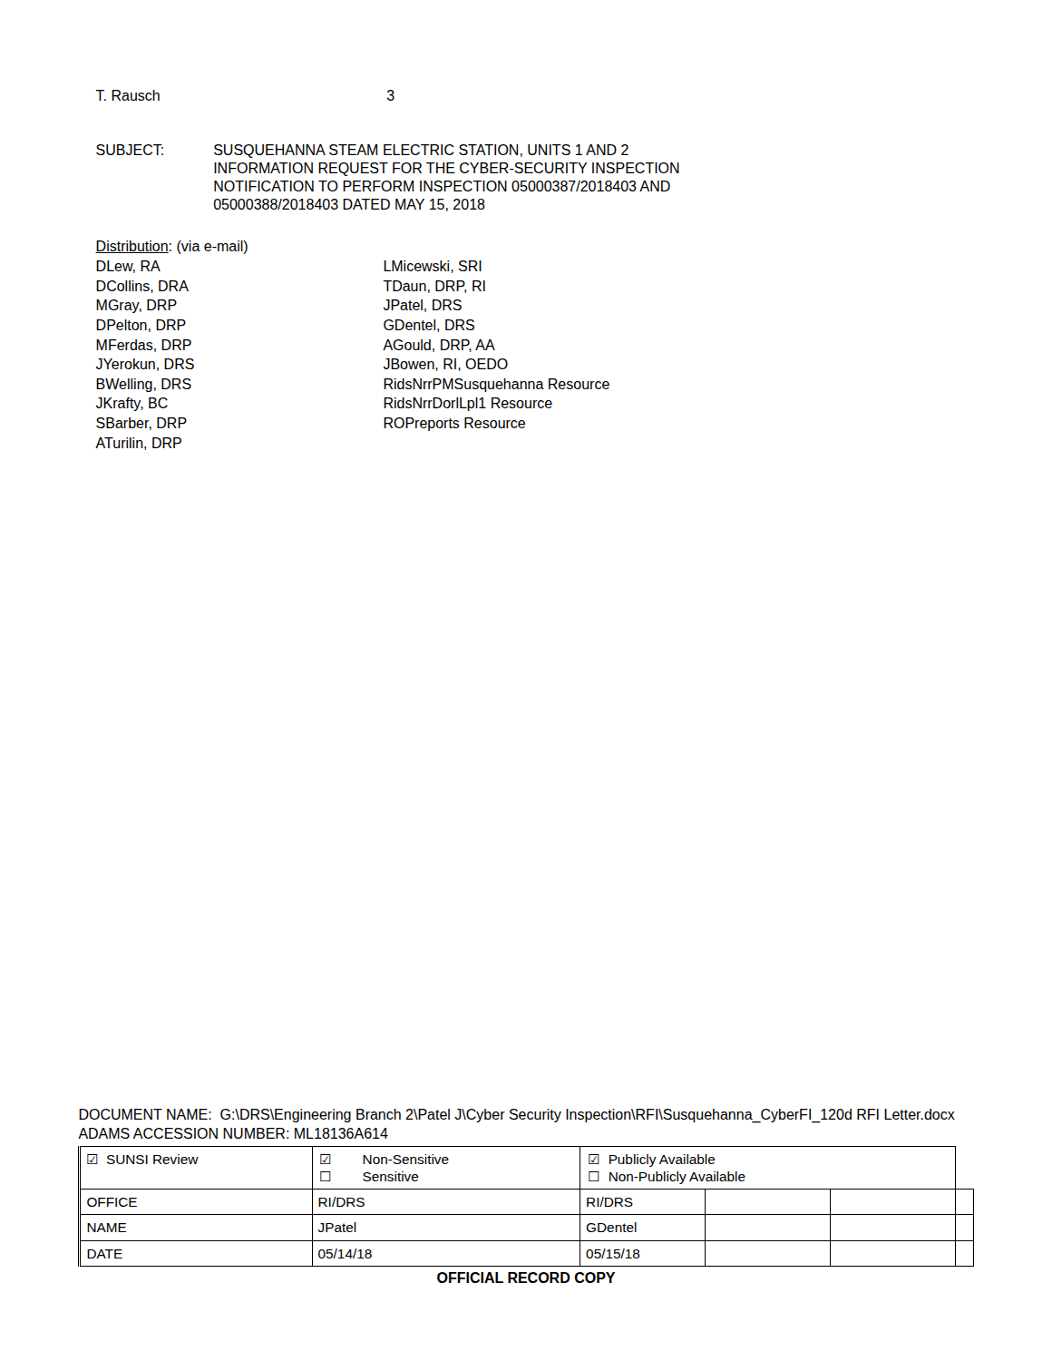T. Rausch 3
SUBJECT:
SUSQUEHANNA STEAM ELECTRIC STATION, UNITS 1 AND 2 INFORMATION REQUEST FOR THE CYBER-SECURITY INSPECTION NOTIFICATION TO PERFORM INSPECTION 05000387/2018403 AND 05000388/2018403 DATED MAY 15, 2018
Distribution: (via e-mail)
DLew, RA
DCollins, DRA
MGray, DRP
DPelton, DRP
MFerdas, DRP
JYerokun, DRS
BWelling, DRS
JKrafty, BC
SBarber, DRP
ATurilin, DRP
LMicewski, SRI
TDaun, DRP, RI
JPatel, DRS
GDentel, DRS
AGould, DRP, AA
JBowen, RI, OEDO
RidsNrrPMSusquehanna Resource
RidsNrrDorlLpl1 Resource
ROPreports Resource
DOCUMENT NAME: G:\DRS\Engineering Branch 2\Patel J\Cyber Security Inspection\RFI\Susquehanna_CyberFI_120d RFI Letter.docx
ADAMS ACCESSION NUMBER: ML18136A614
| ☑ SUNSI Review | ☑ Non-Sensitive ☐ Sensitive | ☑ Publicly Available ☐ Non-Publicly Available |
| OFFICE | RI/DRS | RI/DRS | | | |
| NAME | JPatel | GDentel | | | |
| DATE | 05/14/18 | 05/15/18 | | | |
OFFICIAL RECORD COPY